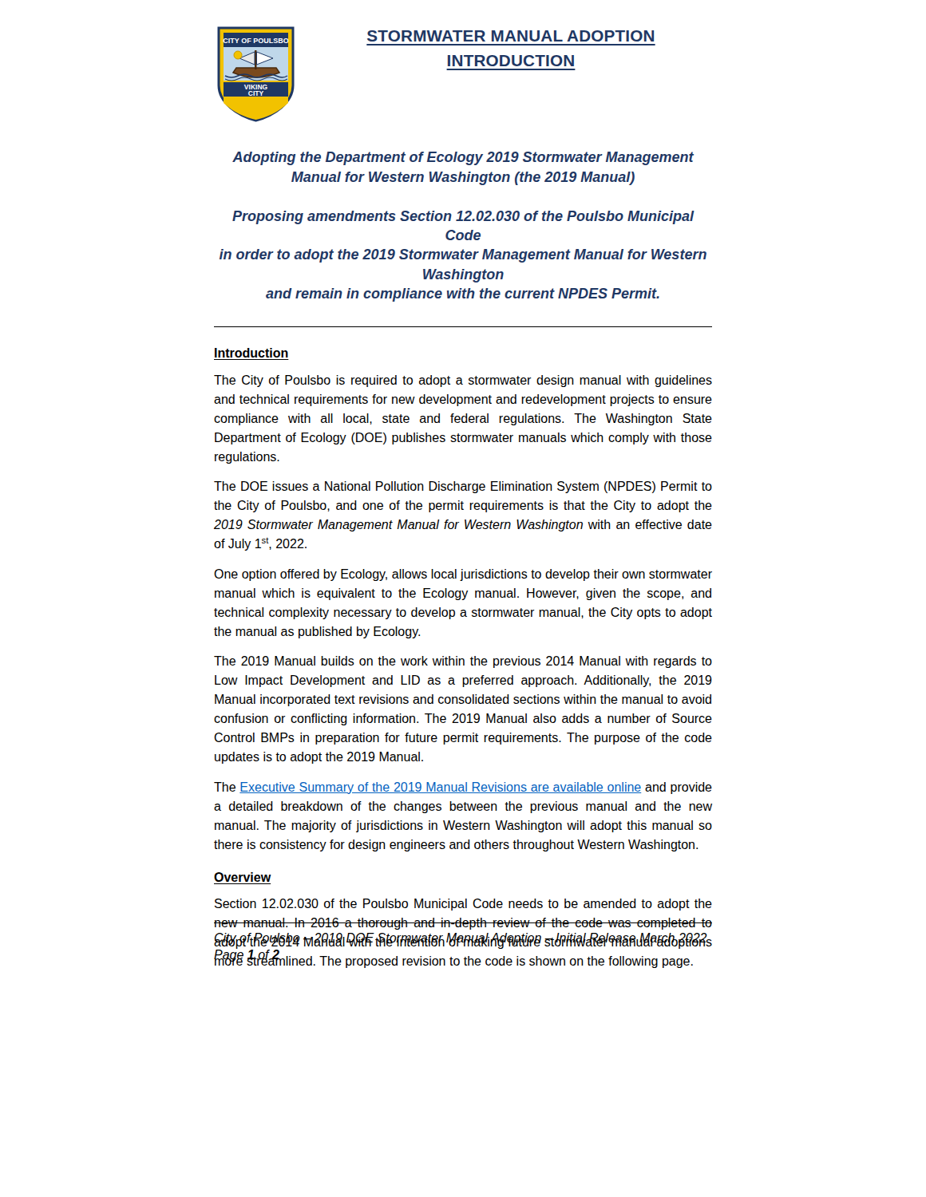City of Poulsbo Viking City seal CITY OF POULSBO VIKING CITY
STORMWATER MANUAL ADOPTION INTRODUCTION
Adopting the Department of Ecology 2019 Stormwater Management Manual for Western Washington (the 2019 Manual) Proposing amendments Section 12.02.030 of the Poulsbo Municipal Code
in order to adopt the 2019 Stormwater Management Manual for Western Washington
and remain in compliance with the current NPDES Permit.
Introduction
The City of Poulsbo is required to adopt a stormwater design manual with guidelines and technical requirements for new development and redevelopment projects to ensure compliance with all local, state and federal regulations. The Washington State Department of Ecology (DOE) publishes stormwater manuals which comply with those regulations.
The DOE issues a National Pollution Discharge Elimination System (NPDES) Permit to the City of Poulsbo, and one of the permit requirements is that the City to adopt the 2019 Stormwater Management Manual for Western Washington with an effective date of July 1st, 2022.
One option offered by Ecology, allows local jurisdictions to develop their own stormwater manual which is equivalent to the Ecology manual. However, given the scope, and technical complexity necessary to develop a stormwater manual, the City opts to adopt the manual as published by Ecology.
The 2019 Manual builds on the work within the previous 2014 Manual with regards to Low Impact Development and LID as a preferred approach. Additionally, the 2019 Manual incorporated text revisions and consolidated sections within the manual to avoid confusion or conflicting information. The 2019 Manual also adds a number of Source Control BMPs in preparation for future permit requirements. The purpose of the code updates is to adopt the 2019 Manual.
The Executive Summary of the 2019 Manual Revisions are available online and provide a detailed breakdown of the changes between the previous manual and the new manual. The majority of jurisdictions in Western Washington will adopt this manual so there is consistency for design engineers and others throughout Western Washington.
Overview
Section 12.02.030 of the Poulsbo Municipal Code needs to be amended to adopt the new manual. In 2016 a thorough and in-depth review of the code was completed to adopt the 2014 Manual with the intention of making future stormwater manual adoptions more streamlined. The proposed revision to the code is shown on the following page.
City of Poulsbo – 2019 DOE Stormwater Manual Adoption – Initial Release March 2022 Page 1 of 2